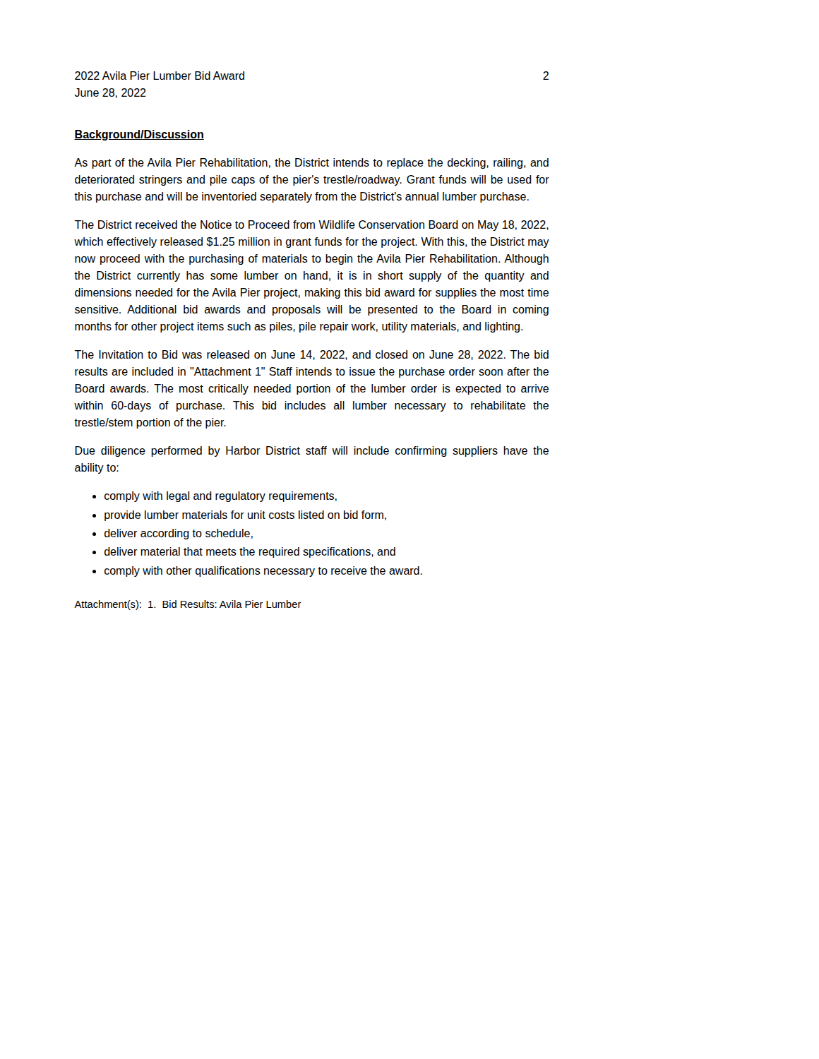2022 Avila Pier Lumber Bid Award
June 28, 2022
2
Background/Discussion
As part of the Avila Pier Rehabilitation, the District intends to replace the decking, railing, and deteriorated stringers and pile caps of the pier's trestle/roadway. Grant funds will be used for this purchase and will be inventoried separately from the District's annual lumber purchase.
The District received the Notice to Proceed from Wildlife Conservation Board on May 18, 2022, which effectively released $1.25 million in grant funds for the project. With this, the District may now proceed with the purchasing of materials to begin the Avila Pier Rehabilitation. Although the District currently has some lumber on hand, it is in short supply of the quantity and dimensions needed for the Avila Pier project, making this bid award for supplies the most time sensitive. Additional bid awards and proposals will be presented to the Board in coming months for other project items such as piles, pile repair work, utility materials, and lighting.
The Invitation to Bid was released on June 14, 2022, and closed on June 28, 2022. The bid results are included in "Attachment 1" Staff intends to issue the purchase order soon after the Board awards. The most critically needed portion of the lumber order is expected to arrive within 60-days of purchase. This bid includes all lumber necessary to rehabilitate the trestle/stem portion of the pier.
Due diligence performed by Harbor District staff will include confirming suppliers have the ability to:
comply with legal and regulatory requirements,
provide lumber materials for unit costs listed on bid form,
deliver according to schedule,
deliver material that meets the required specifications, and
comply with other qualifications necessary to receive the award.
Attachment(s): 1. Bid Results: Avila Pier Lumber